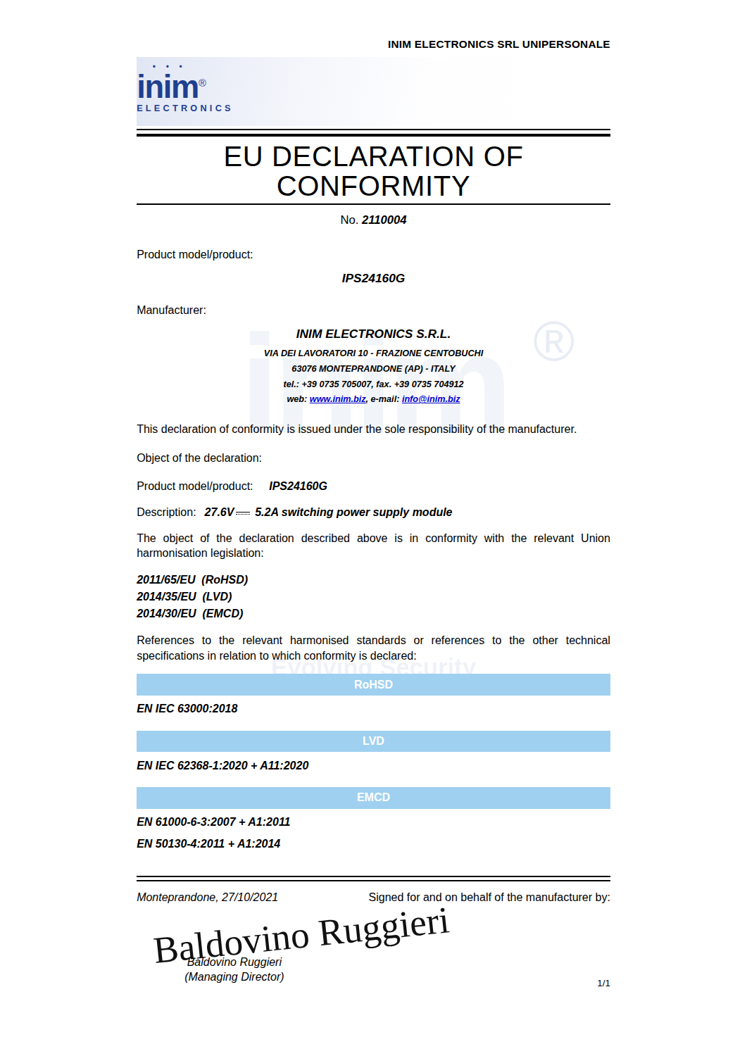inim
Evolving Security
®
INIM ELECTRONICS SRL UNIPERSONALE
• • • inim® ELECTRONICS
EU DECLARATION OF CONFORMITY
No. 2110004
Product model/product:
IPS24160G
Manufacturer:
INIM ELECTRONICS S.R.L. VIA DEI LAVORATORI 10 - FRAZIONE CENTOBUCHI
63076 MONTEPRANDONE (AP) - ITALY
tel.: +39 0735 705007, fax. +39 0735 704912
web: www.inim.biz, e-mail: info@inim.biz
This declaration of conformity is issued under the sole responsibility of the manufacturer.
Object of the declaration:
Product model/product: IPS24160G
Description: 27.6V 5.2A switching power supply module
The object of the declaration described above is in conformity with the relevant Union harmonisation legislation:
2011/65/EU (RoHSD)
2014/35/EU (LVD)
2014/30/EU (EMCD)
References to the relevant harmonised standards or references to the other technical specifications in relation to which conformity is declared:
RoHSD
EN IEC 63000:2018
LVD
EN IEC 62368-1:2020 + A11:2020
EMCD
EN 61000-6-3:2007 + A1:2011
EN 50130-4:2011 + A1:2014
Monteprandone, 27/10/2021
Signed for and on behalf of the manufacturer by:
Baldovino Ruggieri
Baldovino Ruggieri
(Managing Director)
1/1